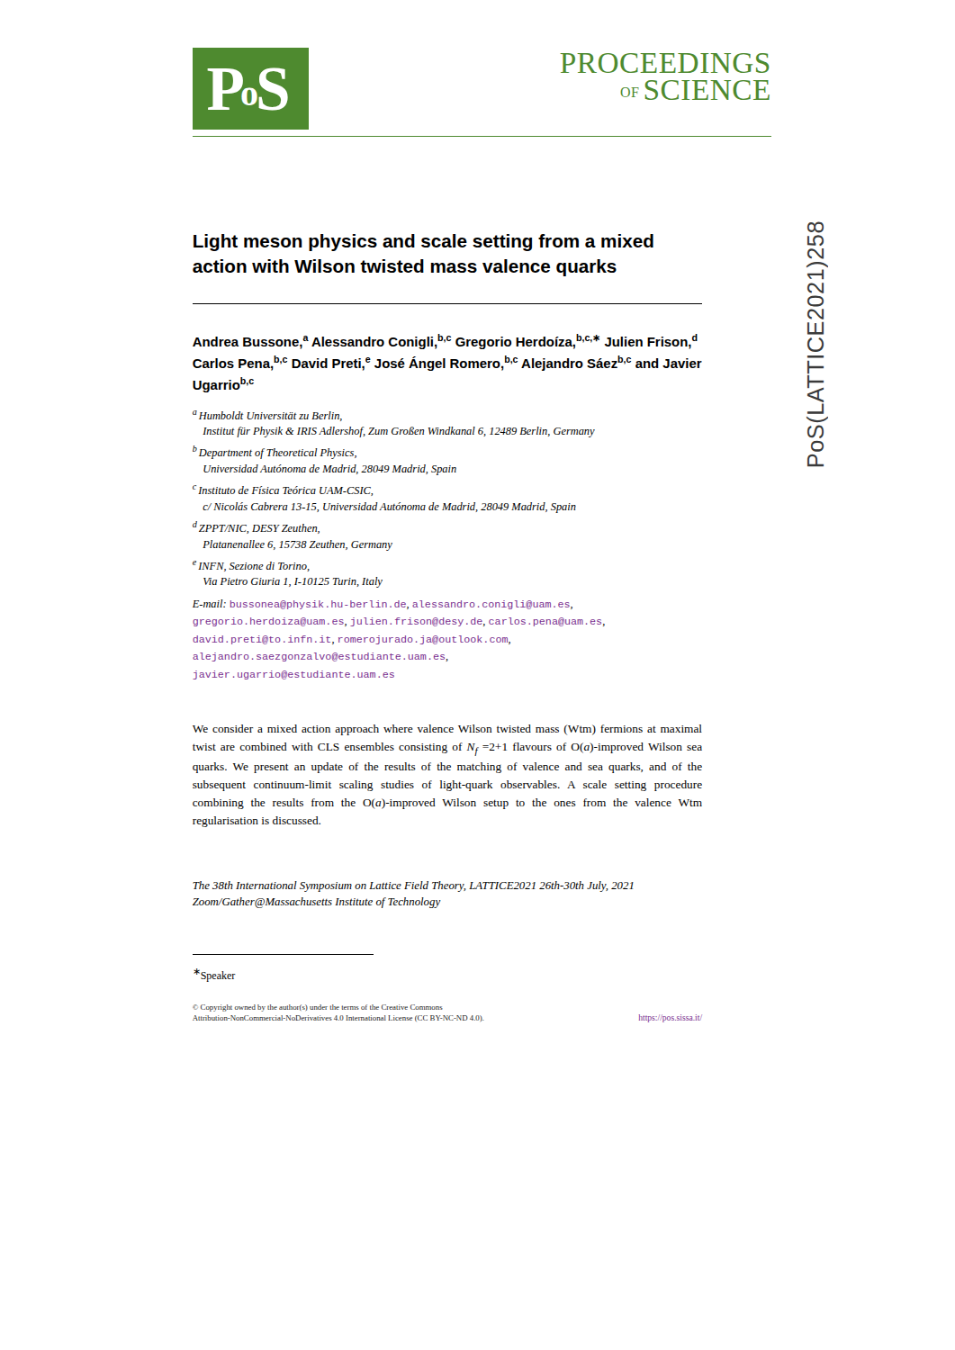PoS
PROCEEDINGS
OFSCIENCE
PoS(LATTICE2021)258
Light meson physics and scale setting from a mixed action with Wilson twisted mass valence quarks
Andrea Bussone,a Alessandro Conigli,b,c Gregorio Herdoíza,b,c,∗ Julien Frison,d Carlos Pena,b,c David Preti,e José Ángel Romero,b,c Alejandro Sáezb,c and Javier Ugarriob,c
aHumboldt Universität zu Berlin, Institut für Physik & IRIS Adlershof, Zum Großen Windkanal 6, 12489 Berlin, Germany
bDepartment of Theoretical Physics, Universidad Autónoma de Madrid, 28049 Madrid, Spain
cInstituto de Física Teórica UAM-CSIC, c/ Nicolás Cabrera 13-15, Universidad Autónoma de Madrid, 28049 Madrid, Spain
dZPPT/NIC, DESY Zeuthen, Platanenallee 6, 15738 Zeuthen, Germany
eINFN, Sezione di Torino, Via Pietro Giuria 1, I-10125 Turin, Italy
E-mail: bussonea@physik.hu-berlin.de, alessandro.conigli@uam.es,
gregorio.herdoiza@uam.es, julien.frison@desy.de, carlos.pena@uam.es,
david.preti@to.infn.it, romerojurado.ja@outlook.com,
alejandro.saezgonzalvo@estudiante.uam.es,
javier.ugarrio@estudiante.uam.es
We consider a mixed action approach where valence Wilson twisted mass (Wtm) fermions at maximal twist are combined with CLS ensembles consisting of Nf =2+1 flavours of O(a)-improved Wilson sea quarks. We present an update of the results of the matching of valence and sea quarks, and of the subsequent continuum-limit scaling studies of light-quark observables. A scale setting procedure combining the results from the O(a)-improved Wilson setup to the ones from the valence Wtm regularisation is discussed.
The 38th International Symposium on Lattice Field Theory, LATTICE2021 26th-30th July, 2021
Zoom/Gather@Massachusetts Institute of Technology
∗Speaker
© Copyright owned by the author(s) under the terms of the Creative Commons
Attribution-NonCommercial-NoDerivatives 4.0 International License (CC BY-NC-ND 4.0). https://pos.sissa.it/